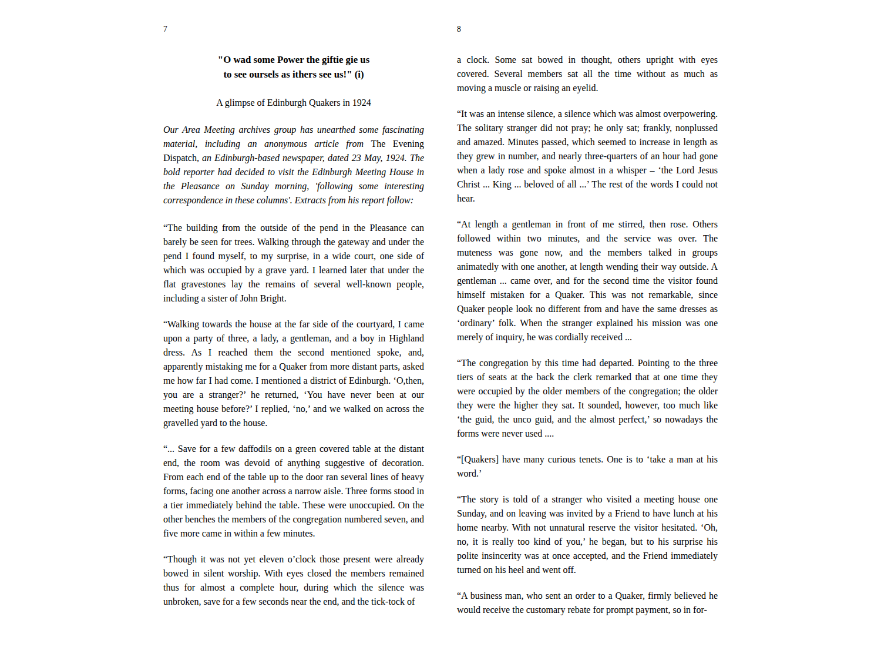7
"O wad some Power the giftie gie us
to see oursels as ithers see us!" (i)
A glimpse of Edinburgh Quakers in 1924
Our Area Meeting archives group has unearthed some fascinating material, including an anonymous article from The Evening Dispatch, an Edinburgh-based newspaper, dated 23 May, 1924. The bold reporter had decided to visit the Edinburgh Meeting House in the Pleasance on Sunday morning, 'following some interesting correspondence in these columns'. Extracts from his report follow:
“The building from the outside of the pend in the Pleasance can barely be seen for trees. Walking through the gateway and under the pend I found myself, to my surprise, in a wide court, one side of which was occupied by a grave yard. I learned later that under the flat gravestones lay the remains of several well-known people, including a sister of John Bright.
“Walking towards the house at the far side of the courtyard, I came upon a party of three, a lady, a gentleman, and a boy in Highland dress. As I reached them the second mentioned spoke, and, apparently mistaking me for a Quaker from more distant parts, asked me how far I had come. I mentioned a district of Edinburgh. ‘O,then, you are a stranger?’ he returned, ‘You have never been at our meeting house before?’ I replied, ‘no,’ and we walked on across the gravelled yard to the house.
“... Save for a few daffodils on a green covered table at the distant end, the room was devoid of anything suggestive of decoration. From each end of the table up to the door ran several lines of heavy forms, facing one another across a narrow aisle. Three forms stood in a tier immediately behind the table. These were unoccupied. On the other benches the members of the congregation numbered seven, and five more came in within a few minutes.
“Though it was not yet eleven o’clock those present were already bowed in silent worship. With eyes closed the members remained thus for almost a complete hour, during which the silence was unbroken, save for a few seconds near the end, and the tick-tock of
8
a clock. Some sat bowed in thought, others upright with eyes covered. Several members sat all the time without as much as moving a muscle or raising an eyelid.
“It was an intense silence, a silence which was almost overpowering. The solitary stranger did not pray; he only sat; frankly, nonplussed and amazed. Minutes passed, which seemed to increase in length as they grew in number, and nearly three-quarters of an hour had gone when a lady rose and spoke almost in a whisper – ‘the Lord Jesus Christ ... King ... beloved of all ...’ The rest of the words I could not hear.
“At length a gentleman in front of me stirred, then rose. Others followed within two minutes, and the service was over. The muteness was gone now, and the members talked in groups animatedly with one another, at length wending their way outside. A gentleman ... came over, and for the second time the visitor found himself mistaken for a Quaker. This was not remarkable, since Quaker people look no different from and have the same dresses as ‘ordinary’ folk. When the stranger explained his mission was one merely of inquiry, he was cordially received ...
“The congregation by this time had departed. Pointing to the three tiers of seats at the back the clerk remarked that at one time they were occupied by the older members of the congregation; the older they were the higher they sat. It sounded, however, too much like ‘the guid, the unco guid, and the almost perfect,’ so nowadays the forms were never used ....
“[Quakers] have many curious tenets. One is to ‘take a man at his word.’
“The story is told of a stranger who visited a meeting house one Sunday, and on leaving was invited by a Friend to have lunch at his home nearby. With not unnatural reserve the visitor hesitated. ‘Oh, no, it is really too kind of you,’ he began, but to his surprise his polite insincerity was at once accepted, and the Friend immediately turned on his heel and went off.
“A business man, who sent an order to a Quaker, firmly believed he would receive the customary rebate for prompt payment, so in for-